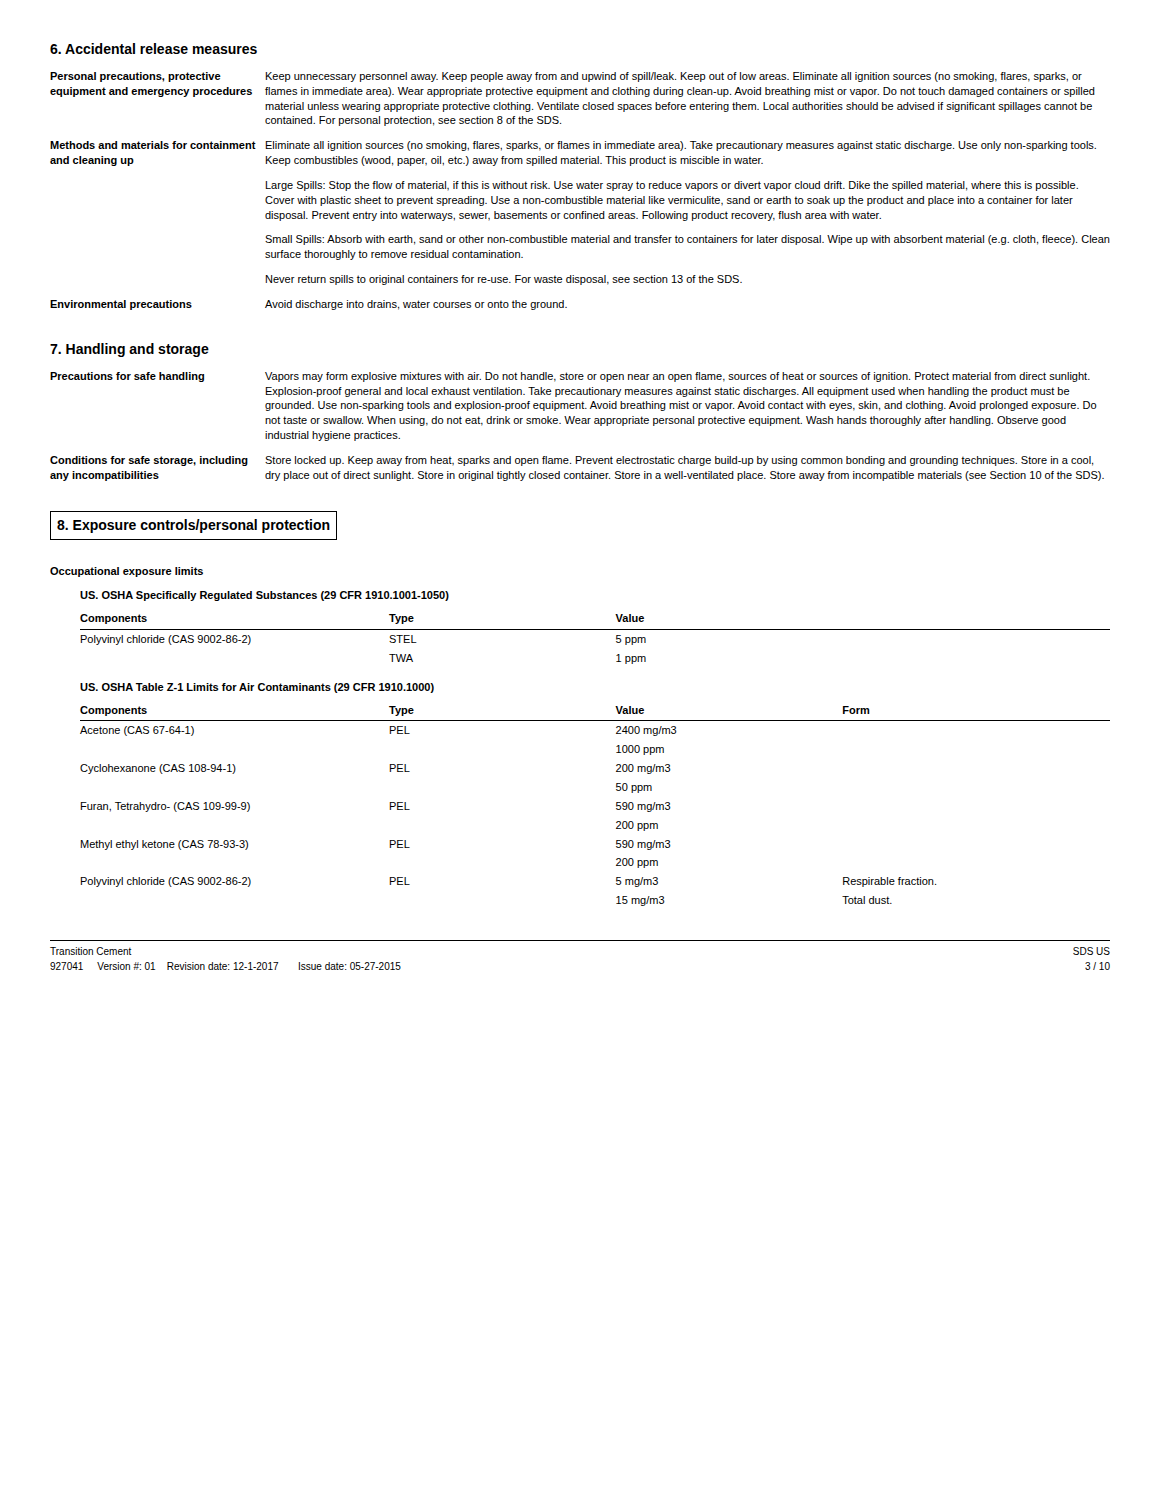6. Accidental release measures
| Personal precautions, protective equipment and emergency procedures | Keep unnecessary personnel away. Keep people away from and upwind of spill/leak. Keep out of low areas. Eliminate all ignition sources (no smoking, flares, sparks, or flames in immediate area). Wear appropriate protective equipment and clothing during clean-up. Avoid breathing mist or vapor. Do not touch damaged containers or spilled material unless wearing appropriate protective clothing. Ventilate closed spaces before entering them. Local authorities should be advised if significant spillages cannot be contained. For personal protection, see section 8 of the SDS. |
| Methods and materials for containment and cleaning up | Eliminate all ignition sources (no smoking, flares, sparks, or flames in immediate area). Take precautionary measures against static discharge. Use only non-sparking tools. Keep combustibles (wood, paper, oil, etc.) away from spilled material. This product is miscible in water. Large Spills: Stop the flow of material, if this is without risk. Use water spray to reduce vapors or divert vapor cloud drift. Dike the spilled material, where this is possible. Cover with plastic sheet to prevent spreading. Use a non-combustible material like vermiculite, sand or earth to soak up the product and place into a container for later disposal. Prevent entry into waterways, sewer, basements or confined areas. Following product recovery, flush area with water. Small Spills: Absorb with earth, sand or other non-combustible material and transfer to containers for later disposal. Wipe up with absorbent material (e.g. cloth, fleece). Clean surface thoroughly to remove residual contamination. Never return spills to original containers for re-use. For waste disposal, see section 13 of the SDS. |
| Environmental precautions | Avoid discharge into drains, water courses or onto the ground. |
7. Handling and storage
| Precautions for safe handling | Vapors may form explosive mixtures with air. Do not handle, store or open near an open flame, sources of heat or sources of ignition. Protect material from direct sunlight. Explosion-proof general and local exhaust ventilation. Take precautionary measures against static discharges. All equipment used when handling the product must be grounded. Use non-sparking tools and explosion-proof equipment. Avoid breathing mist or vapor. Avoid contact with eyes, skin, and clothing. Avoid prolonged exposure. Do not taste or swallow. When using, do not eat, drink or smoke. Wear appropriate personal protective equipment. Wash hands thoroughly after handling. Observe good industrial hygiene practices. |
| Conditions for safe storage, including any incompatibilities | Store locked up. Keep away from heat, sparks and open flame. Prevent electrostatic charge build-up by using common bonding and grounding techniques. Store in a cool, dry place out of direct sunlight. Store in original tightly closed container. Store in a well-ventilated place. Store away from incompatible materials (see Section 10 of the SDS). |
8. Exposure controls/personal protection
Occupational exposure limits
US. OSHA Specifically Regulated Substances (29 CFR 1910.1001-1050)
| Components | Type | Value | |
| --- | --- | --- | --- |
| Polyvinyl chloride (CAS 9002-86-2) | STEL | 5 ppm | |
| | TWA | 1 ppm | |
US. OSHA Table Z-1 Limits for Air Contaminants (29 CFR 1910.1000)
| Components | Type | Value | Form |
| --- | --- | --- | --- |
| Acetone (CAS 67-64-1) | PEL | 2400 mg/m3 | |
| | | 1000 ppm | |
| Cyclohexanone (CAS 108-94-1) | PEL | 200 mg/m3 | |
| | | 50 ppm | |
| Furan, Tetrahydro- (CAS 109-99-9) | PEL | 590 mg/m3 | |
| | | 200 ppm | |
| Methyl ethyl ketone (CAS 78-93-3) | PEL | 590 mg/m3 | |
| | | 200 ppm | |
| Polyvinyl chloride (CAS 9002-86-2) | PEL | 5 mg/m3 | Respirable fraction. |
| | | 15 mg/m3 | Total dust. |
| Transition Cement | SDS US |
| 927041 Version #: 01 Revision date: 12-1-2017 Issue date: 05-27-2015 | 3 / 10 |